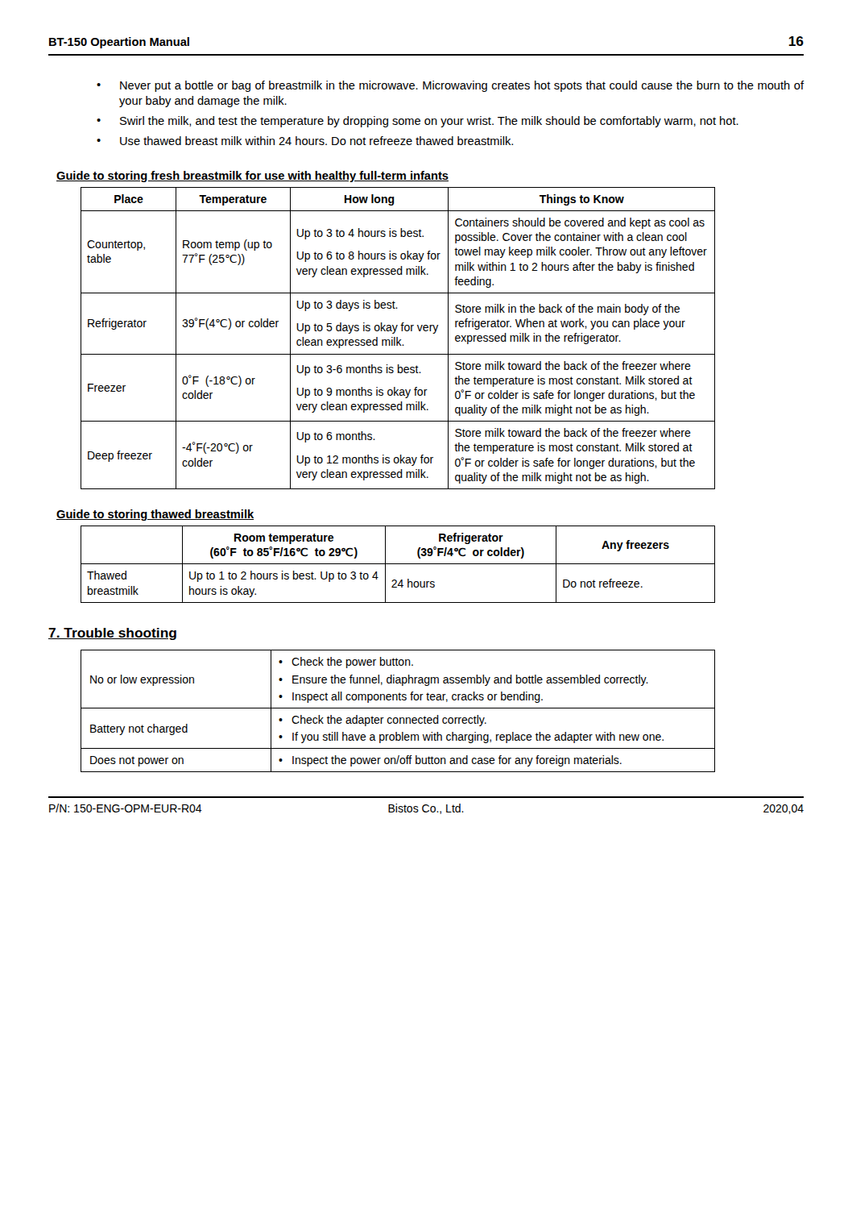BT-150 Opeartion Manual 16
Never put a bottle or bag of breastmilk in the microwave. Microwaving creates hot spots that could cause the burn to the mouth of your baby and damage the milk.
Swirl the milk, and test the temperature by dropping some on your wrist. The milk should be comfortably warm, not hot.
Use thawed breast milk within 24 hours. Do not refreeze thawed breastmilk.
Guide to storing fresh breastmilk for use with healthy full-term infants
| Place | Temperature | How long | Things to Know |
| --- | --- | --- | --- |
| Countertop, table | Room temp (up to 77˚F (25℃)) | Up to 3 to 4 hours is best. Up to 6 to 8 hours is okay for very clean expressed milk. | Containers should be covered and kept as cool as possible. Cover the container with a clean cool towel may keep milk cooler. Throw out any leftover milk within 1 to 2 hours after the baby is finished feeding. |
| Refrigerator | 39˚F(4℃) or colder | Up to 3 days is best. Up to 5 days is okay for very clean expressed milk. | Store milk in the back of the main body of the refrigerator. When at work, you can place your expressed milk in the refrigerator. |
| Freezer | 0˚F (-18℃) or colder | Up to 3-6 months is best. Up to 9 months is okay for very clean expressed milk. | Store milk toward the back of the freezer where the temperature is most constant. Milk stored at 0˚F or colder is safe for longer durations, but the quality of the milk might not be as high. |
| Deep freezer | -4˚F(-20℃) or colder | Up to 6 months. Up to 12 months is okay for very clean expressed milk. | Store milk toward the back of the freezer where the temperature is most constant. Milk stored at 0˚F or colder is safe for longer durations, but the quality of the milk might not be as high. |
Guide to storing thawed breastmilk
| | Room temperature (60˚F to 85˚F/16℃ to 29℃) | Refrigerator (39˚F/4℃ or colder) | Any freezers |
| --- | --- | --- | --- |
| Thawed breastmilk | Up to 1 to 2 hours is best. Up to 3 to 4 hours is okay. | 24 hours | Do not refreeze. |
7. Trouble shooting
| No or low expression | Check the power button. Ensure the funnel, diaphragm assembly and bottle assembled correctly. Inspect all components for tear, cracks or bending. |
| Battery not charged | Check the adapter connected correctly. If you still have a problem with charging, replace the adapter with new one. |
| Does not power on | Inspect the power on/off button and case for any foreign materials. |
P/N: 150-ENG-OPM-EUR-R04 Bistos Co., Ltd. 2020,04